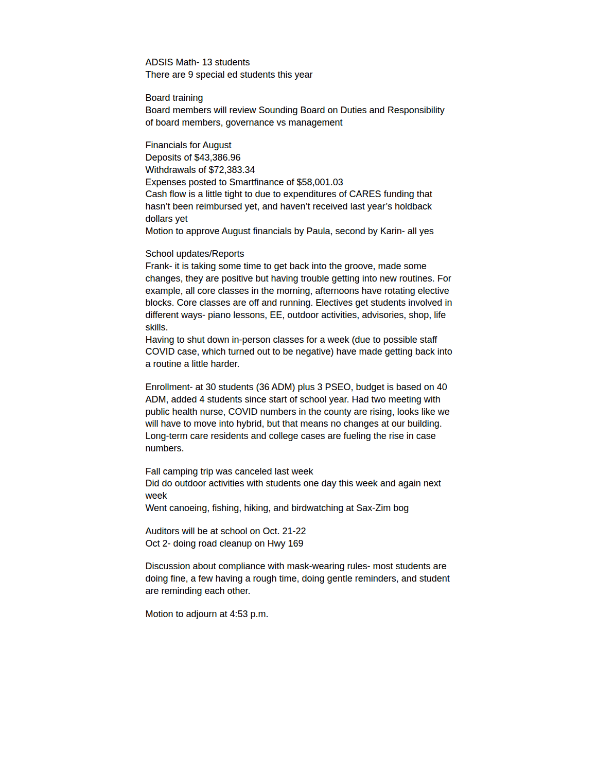ADSIS Math- 13 students
There are 9 special ed students this year
Board training
Board members will review Sounding Board on Duties and Responsibility of board members, governance vs management
Financials for August
Deposits of $43,386.96
Withdrawals of $72,383.34
Expenses posted to Smartfinance of $58,001.03
Cash flow is a little tight to due to expenditures of CARES funding that hasn’t been reimbursed yet, and haven’t received last year’s holdback dollars yet
Motion to approve August financials by Paula, second by Karin- all yes
School updates/Reports
Frank- it is taking some time to get back into the groove, made some changes, they are positive but having trouble getting into new routines. For example, all core classes in the morning, afternoons have rotating elective blocks. Core classes are off and running. Electives get students involved in different ways- piano lessons, EE, outdoor activities, advisories, shop, life skills.
Having to shut down in-person classes for a week (due to possible staff COVID case, which turned out to be negative) have made getting back into a routine a little harder.
Enrollment- at 30 students (36 ADM) plus 3 PSEO, budget is based on 40 ADM, added 4 students since start of school year. Had two meeting with public health nurse, COVID numbers in the county are rising, looks like we will have to move into hybrid, but that means no changes at our building. Long-term care residents and college cases are fueling the rise in case numbers.
Fall camping trip was canceled last week
Did do outdoor activities with students one day this week and again next week
Went canoeing, fishing, hiking, and birdwatching at Sax-Zim bog
Auditors will be at school on Oct. 21-22
Oct 2- doing road cleanup on Hwy 169
Discussion about compliance with mask-wearing rules- most students are doing fine, a few having a rough time, doing gentle reminders, and student are reminding each other.
Motion to adjourn at 4:53 p.m.